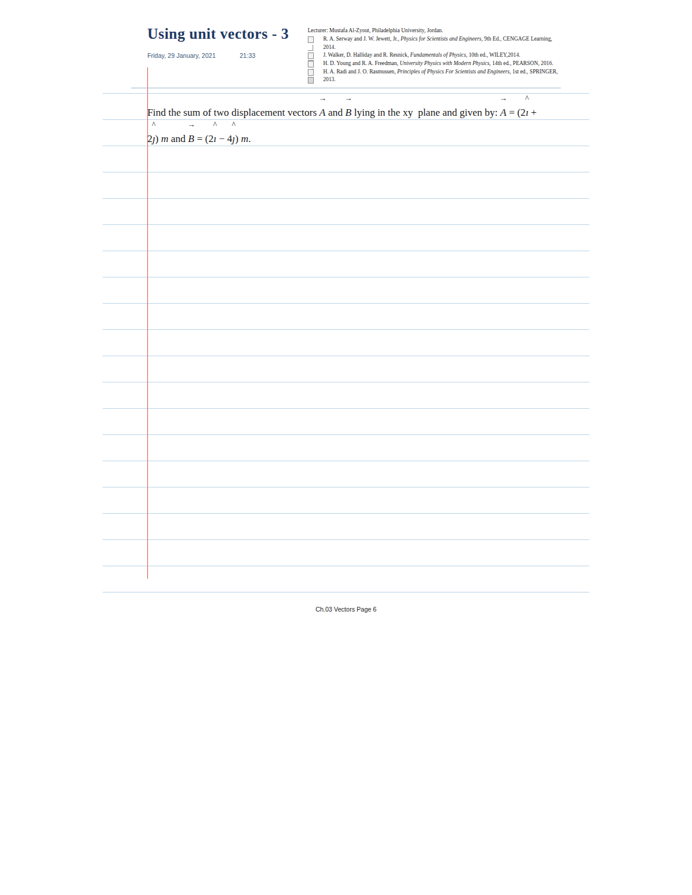Using unit vectors - 3
Friday, 29 January, 2021 21:33
Lecturer: Mustafa Al-Zyout, Philadelphia University, Jordan.
R. A. Serway and J. W. Jewett, Jr., Physics for Scientists and Engineers, 9th Ed., CENGAGE Learning, 2014.
J. Walker, D. Halliday and R. Resnick, Fundamentals of Physics, 10th ed., WILEY,2014.
H. D. Young and R. A. Freedman, University Physics with Modern Physics, 14th ed., PEARSON, 2016.
H. A. Radi and J. O. Rasmussen, Principles of Physics For Scientists and Engineers, 1st ed., SPRINGER, 2013.
Find the sum of two displacement vectors A and B lying in the xy plane and given by: A = (2ı + 2ȷ) m and B = (2ı − 4ȷ) m.
Ch.03 Vectors Page 6